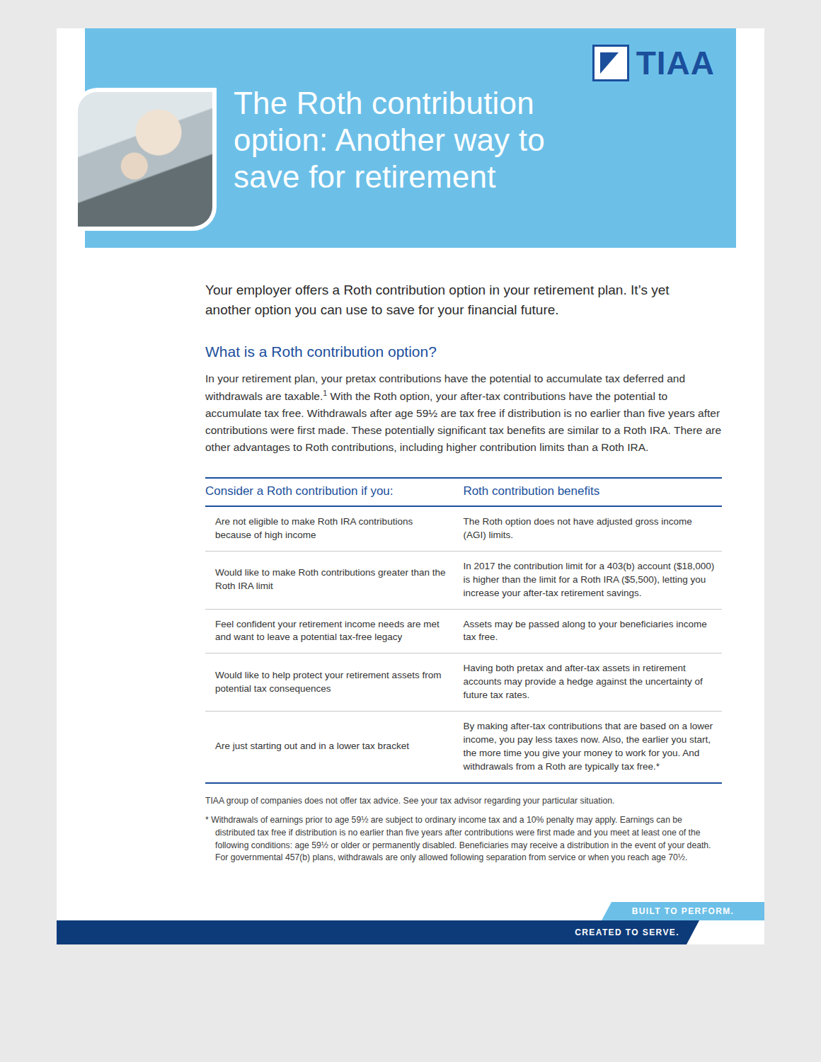TIAA
The Roth contribution
option: Another way to
save for retirement
Your employer offers a Roth contribution option in your retirement plan. It’s yet another option you can use to save for your financial future.
What is a Roth contribution option?
In your retirement plan, your pretax contributions have the potential to accumulate tax deferred and withdrawals are taxable.1 With the Roth option, your after-tax contributions have the potential to accumulate tax free. Withdrawals after age 59½ are tax free if distribution is no earlier than five years after contributions were first made. These potentially significant tax benefits are similar to a Roth IRA. There are other advantages to Roth contributions, including higher contribution limits than a Roth IRA.
| Consider a Roth contribution if you: | Roth contribution benefits |
| --- | --- |
| Are not eligible to make Roth IRA contributions because of high income | The Roth option does not have adjusted gross income (AGI) limits. |
| Would like to make Roth contributions greater than the Roth IRA limit | In 2017 the contribution limit for a 403(b) account ($18,000) is higher than the limit for a Roth IRA ($5,500), letting you increase your after-tax retirement savings. |
| Feel confident your retirement income needs are met and want to leave a potential tax-free legacy | Assets may be passed along to your beneficiaries income tax free. |
| Would like to help protect your retirement assets from potential tax consequences | Having both pretax and after-tax assets in retirement accounts may provide a hedge against the uncertainty of future tax rates. |
| Are just starting out and in a lower tax bracket | By making after-tax contributions that are based on a lower income, you pay less taxes now. Also, the earlier you start, the more time you give your money to work for you. And withdrawals from a Roth are typically tax free.* |
TIAA group of companies does not offer tax advice. See your tax advisor regarding your particular situation.
* Withdrawals of earnings prior to age 59½ are subject to ordinary income tax and a 10% penalty may apply. Earnings can be distributed tax free if distribution is no earlier than five years after contributions were first made and you meet at least one of the following conditions: age 59½ or older or permanently disabled. Beneficiaries may receive a distribution in the event of your death. For governmental 457(b) plans, withdrawals are only allowed following separation from service or when you reach age 70½.
BUILT TO PERFORM.
CREATED TO SERVE.